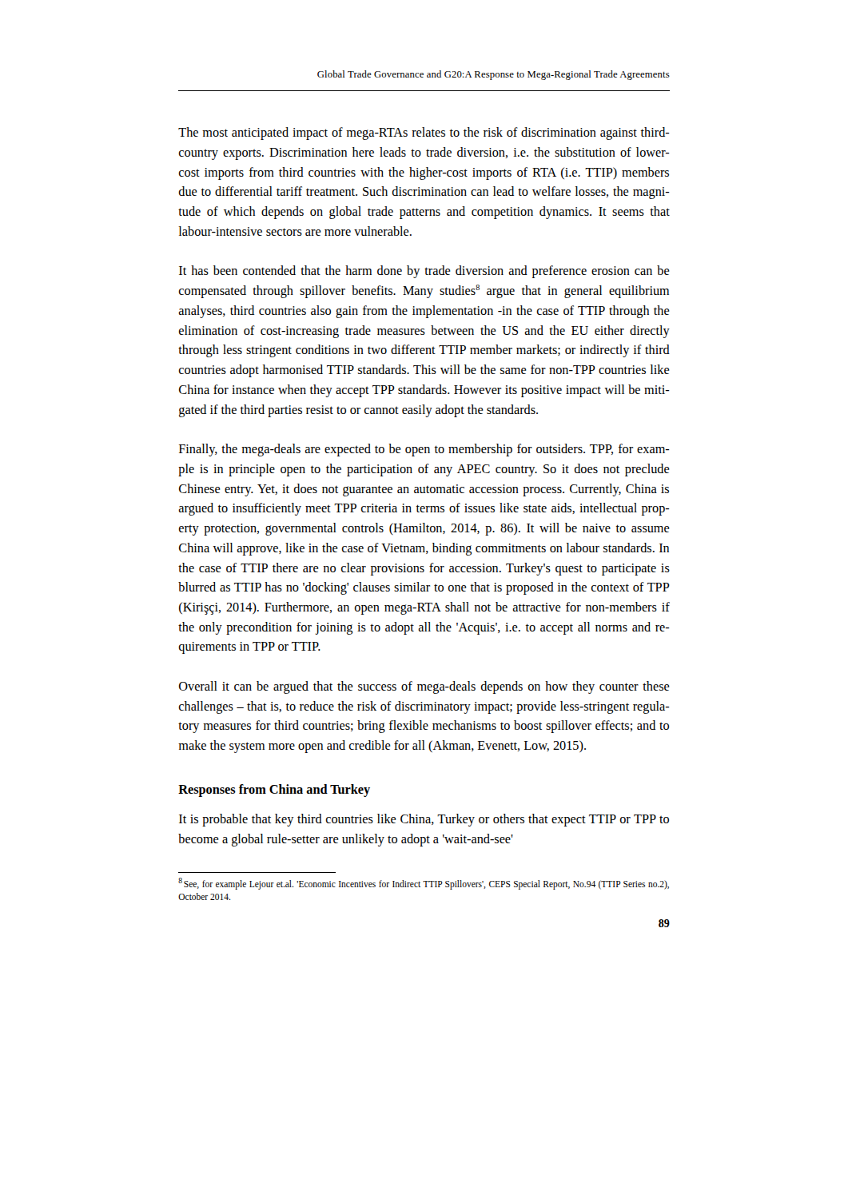Global Trade Governance and G20:A Response to Mega-Regional Trade Agreements
The most anticipated impact of mega-RTAs relates to the risk of discrimination against third-country exports. Discrimination here leads to trade diversion, i.e. the substitution of lower-cost imports from third countries with the higher-cost imports of RTA (i.e. TTIP) members due to differential tariff treatment. Such discrimination can lead to welfare losses, the magnitude of which depends on global trade patterns and competition dynamics. It seems that labour-intensive sectors are more vulnerable.
It has been contended that the harm done by trade diversion and preference erosion can be compensated through spillover benefits. Many studies8 argue that in general equilibrium analyses, third countries also gain from the implementation -in the case of TTIP through the elimination of cost-increasing trade measures between the US and the EU either directly through less stringent conditions in two different TTIP member markets; or indirectly if third countries adopt harmonised TTIP standards. This will be the same for non-TPP countries like China for instance when they accept TPP standards. However its positive impact will be mitigated if the third parties resist to or cannot easily adopt the standards.
Finally, the mega-deals are expected to be open to membership for outsiders. TPP, for example is in principle open to the participation of any APEC country. So it does not preclude Chinese entry. Yet, it does not guarantee an automatic accession process. Currently, China is argued to insufficiently meet TPP criteria in terms of issues like state aids, intellectual property protection, governmental controls (Hamilton, 2014, p. 86). It will be naive to assume China will approve, like in the case of Vietnam, binding commitments on labour standards. In the case of TTIP there are no clear provisions for accession. Turkey's quest to participate is blurred as TTIP has no 'docking' clauses similar to one that is proposed in the context of TPP (Kirişçi, 2014). Furthermore, an open mega-RTA shall not be attractive for non-members if the only precondition for joining is to adopt all the 'Acquis', i.e. to accept all norms and requirements in TPP or TTIP.
Overall it can be argued that the success of mega-deals depends on how they counter these challenges – that is, to reduce the risk of discriminatory impact; provide less-stringent regulatory measures for third countries; bring flexible mechanisms to boost spillover effects; and to make the system more open and credible for all (Akman, Evenett, Low, 2015).
Responses from China and Turkey
It is probable that key third countries like China, Turkey or others that expect TTIP or TPP to become a global rule-setter are unlikely to adopt a 'wait-and-see'
8See, for example Lejour et.al. 'Economic Incentives for Indirect TTIP Spillovers', CEPS Special Report, No.94 (TTIP Series no.2), October 2014.
89